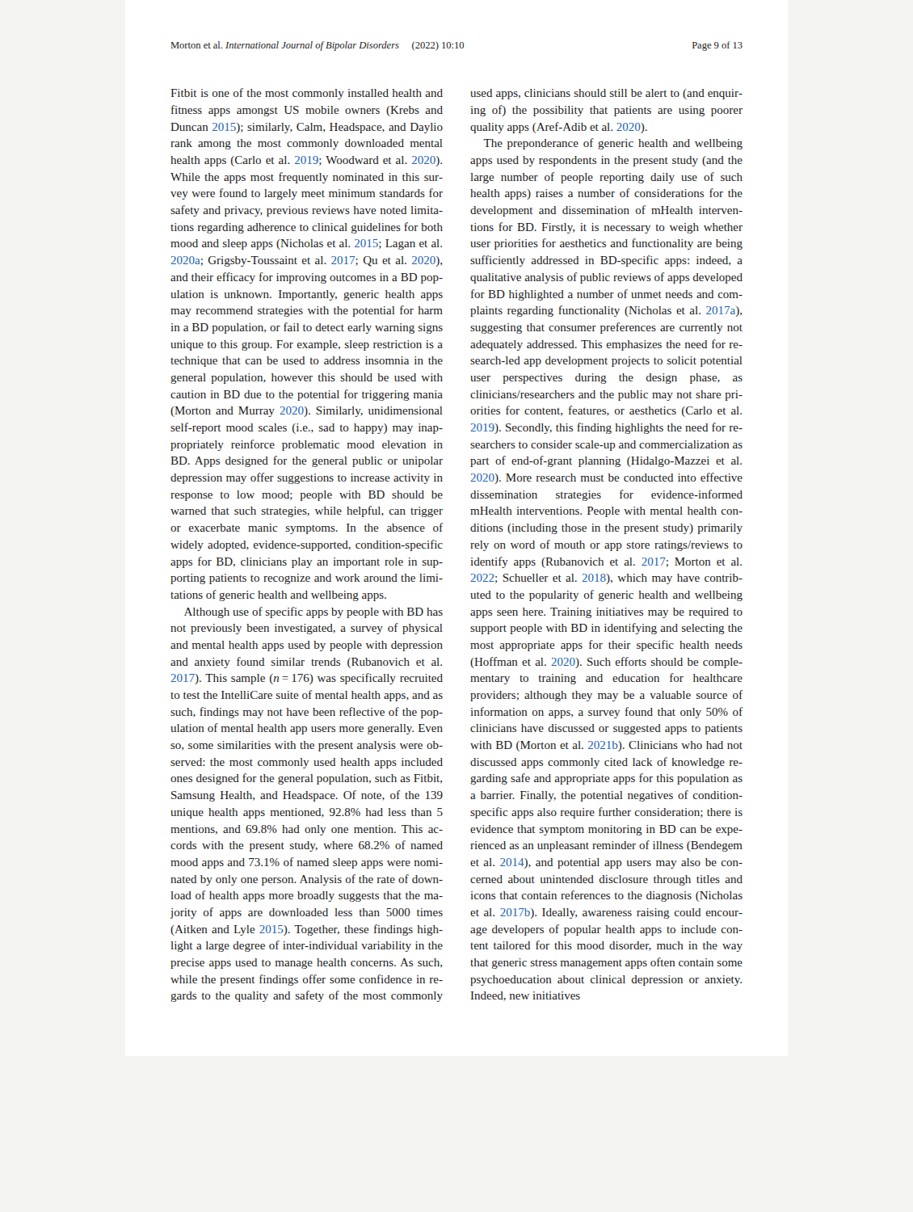Morton et al. International Journal of Bipolar Disorders (2022) 10:10
Page 9 of 13
Fitbit is one of the most commonly installed health and fitness apps amongst US mobile owners (Krebs and Duncan 2015); similarly, Calm, Headspace, and Daylio rank among the most commonly downloaded mental health apps (Carlo et al. 2019; Woodward et al. 2020). While the apps most frequently nominated in this survey were found to largely meet minimum standards for safety and privacy, previous reviews have noted limitations regarding adherence to clinical guidelines for both mood and sleep apps (Nicholas et al. 2015; Lagan et al. 2020a; Grigsby-Toussaint et al. 2017; Qu et al. 2020), and their efficacy for improving outcomes in a BD population is unknown. Importantly, generic health apps may recommend strategies with the potential for harm in a BD population, or fail to detect early warning signs unique to this group. For example, sleep restriction is a technique that can be used to address insomnia in the general population, however this should be used with caution in BD due to the potential for triggering mania (Morton and Murray 2020). Similarly, unidimensional self-report mood scales (i.e., sad to happy) may inappropriately reinforce problematic mood elevation in BD. Apps designed for the general public or unipolar depression may offer suggestions to increase activity in response to low mood; people with BD should be warned that such strategies, while helpful, can trigger or exacerbate manic symptoms. In the absence of widely adopted, evidence-supported, condition-specific apps for BD, clinicians play an important role in supporting patients to recognize and work around the limitations of generic health and wellbeing apps.
Although use of specific apps by people with BD has not previously been investigated, a survey of physical and mental health apps used by people with depression and anxiety found similar trends (Rubanovich et al. 2017). This sample (n = 176) was specifically recruited to test the IntelliCare suite of mental health apps, and as such, findings may not have been reflective of the population of mental health app users more generally. Even so, some similarities with the present analysis were observed: the most commonly used health apps included ones designed for the general population, such as Fitbit, Samsung Health, and Headspace. Of note, of the 139 unique health apps mentioned, 92.8% had less than 5 mentions, and 69.8% had only one mention. This accords with the present study, where 68.2% of named mood apps and 73.1% of named sleep apps were nominated by only one person. Analysis of the rate of download of health apps more broadly suggests that the majority of apps are downloaded less than 5000 times (Aitken and Lyle 2015). Together, these findings highlight a large degree of inter-individual variability in the precise apps used to manage health concerns. As such, while the present findings offer some confidence in regards to the quality and safety of the most commonly used apps, clinicians should still be alert to (and enquiring of) the possibility that patients are using poorer quality apps (Aref-Adib et al. 2020).
The preponderance of generic health and wellbeing apps used by respondents in the present study (and the large number of people reporting daily use of such health apps) raises a number of considerations for the development and dissemination of mHealth interventions for BD. Firstly, it is necessary to weigh whether user priorities for aesthetics and functionality are being sufficiently addressed in BD-specific apps: indeed, a qualitative analysis of public reviews of apps developed for BD highlighted a number of unmet needs and complaints regarding functionality (Nicholas et al. 2017a), suggesting that consumer preferences are currently not adequately addressed. This emphasizes the need for research-led app development projects to solicit potential user perspectives during the design phase, as clinicians/researchers and the public may not share priorities for content, features, or aesthetics (Carlo et al. 2019). Secondly, this finding highlights the need for researchers to consider scale-up and commercialization as part of end-of-grant planning (Hidalgo-Mazzei et al. 2020). More research must be conducted into effective dissemination strategies for evidence-informed mHealth interventions. People with mental health conditions (including those in the present study) primarily rely on word of mouth or app store ratings/reviews to identify apps (Rubanovich et al. 2017; Morton et al. 2022; Schueller et al. 2018), which may have contributed to the popularity of generic health and wellbeing apps seen here. Training initiatives may be required to support people with BD in identifying and selecting the most appropriate apps for their specific health needs (Hoffman et al. 2020). Such efforts should be complementary to training and education for healthcare providers; although they may be a valuable source of information on apps, a survey found that only 50% of clinicians have discussed or suggested apps to patients with BD (Morton et al. 2021b). Clinicians who had not discussed apps commonly cited lack of knowledge regarding safe and appropriate apps for this population as a barrier. Finally, the potential negatives of condition-specific apps also require further consideration; there is evidence that symptom monitoring in BD can be experienced as an unpleasant reminder of illness (Bendegem et al. 2014), and potential app users may also be concerned about unintended disclosure through titles and icons that contain references to the diagnosis (Nicholas et al. 2017b). Ideally, awareness raising could encourage developers of popular health apps to include content tailored for this mood disorder, much in the way that generic stress management apps often contain some psychoeducation about clinical depression or anxiety. Indeed, new initiatives